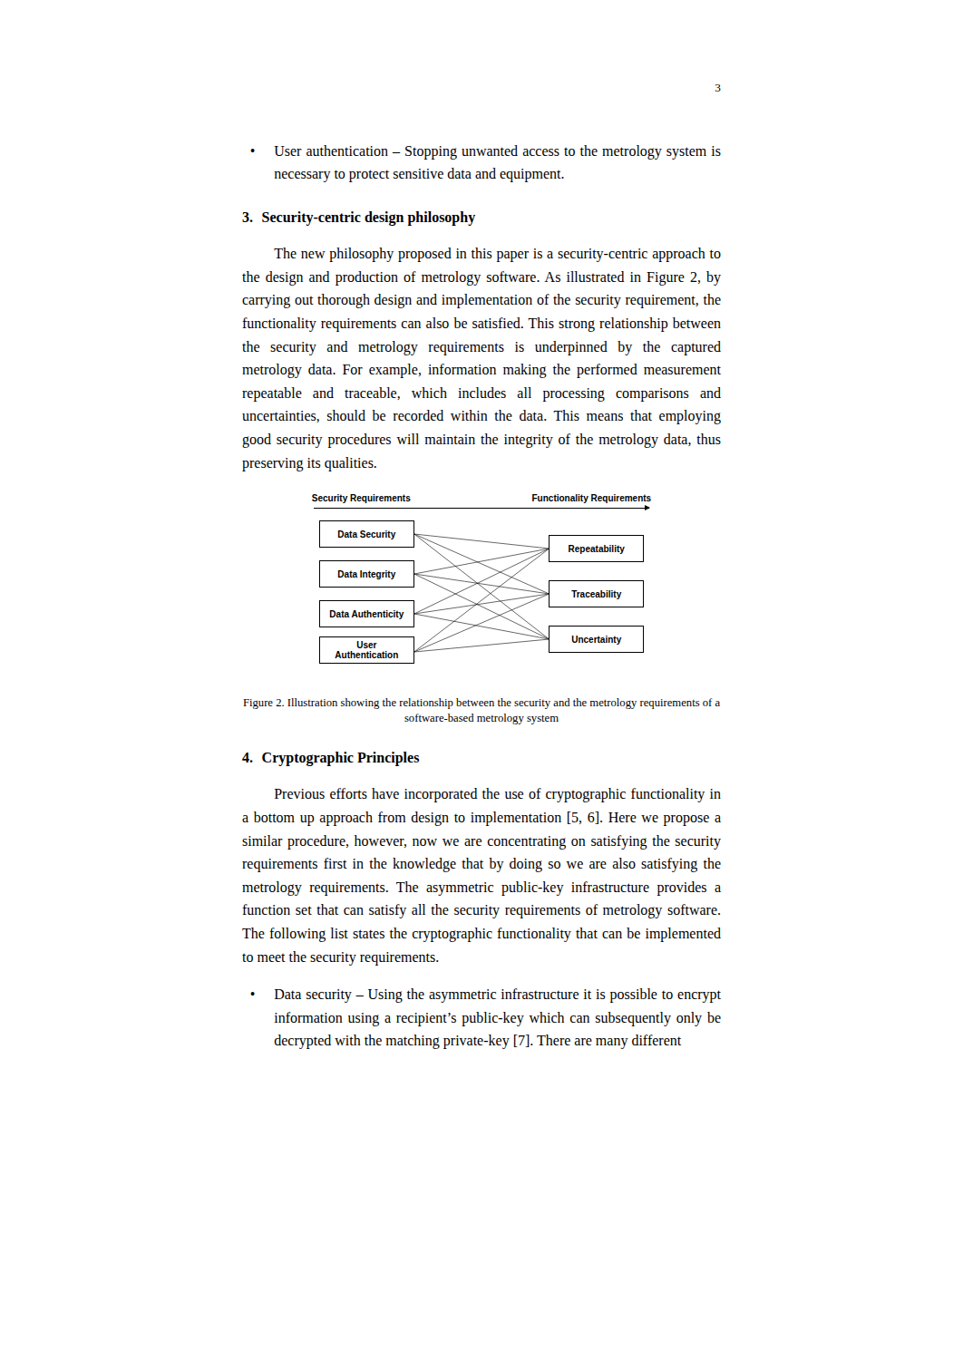3
User authentication – Stopping unwanted access to the metrology system is necessary to protect sensitive data and equipment.
3. Security-centric design philosophy
The new philosophy proposed in this paper is a security-centric approach to the design and production of metrology software. As illustrated in Figure 2, by carrying out thorough design and implementation of the security requirement, the functionality requirements can also be satisfied. This strong relationship between the security and metrology requirements is underpinned by the captured metrology data. For example, information making the performed measurement repeatable and traceable, which includes all processing comparisons and uncertainties, should be recorded within the data. This means that employing good security procedures will maintain the integrity of the metrology data, thus preserving its qualities.
Security Requirements
Functionality Requirements
Data Security
Data Integrity
Data Authenticity
User
Authentication
Repeatability
Traceability
Uncertainty
Figure 2. Illustration showing the relationship between the security and the metrology requirements of a software-based metrology system
4. Cryptographic Principles
Previous efforts have incorporated the use of cryptographic functionality in a bottom up approach from design to implementation [5, 6]. Here we propose a similar procedure, however, now we are concentrating on satisfying the security requirements first in the knowledge that by doing so we are also satisfying the metrology requirements. The asymmetric public-key infrastructure provides a function set that can satisfy all the security requirements of metrology software. The following list states the cryptographic functionality that can be implemented to meet the security requirements.
Data security – Using the asymmetric infrastructure it is possible to encrypt information using a recipient’s public-key which can subsequently only be decrypted with the matching private-key [7]. There are many different